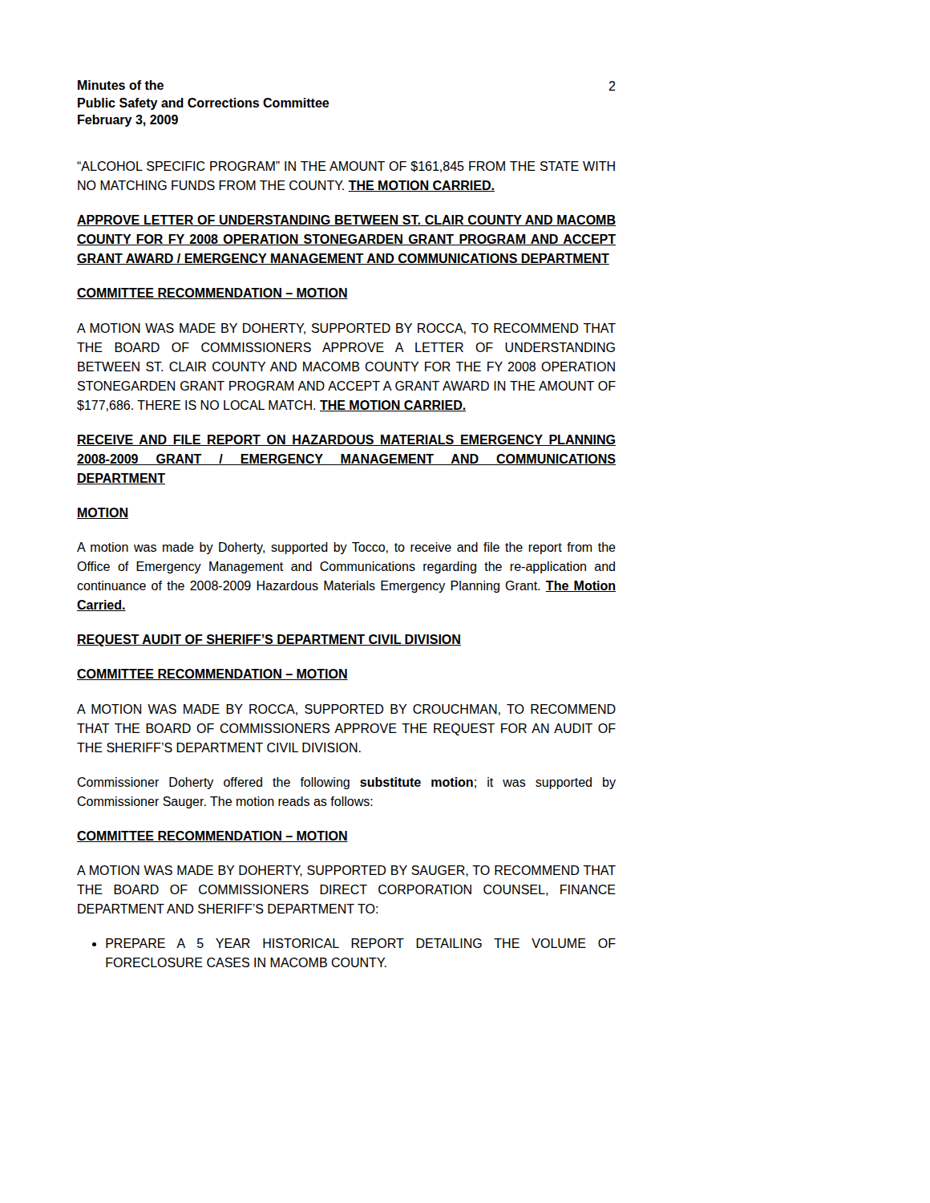Minutes of the
Public Safety and Corrections Committee
February 3, 2009
2
“Alcohol Specific Program” in the amount of $161,845 from the State with no matching funds from the County. The motion carried.
Approve Letter of Understanding Between St. Clair County and Macomb County for FY 2008 Operation Stonegarden Grant Program and Accept Grant Award / Emergency Management and Communications Department
Committee Recommendation – Motion
A motion was made by Doherty, supported by Rocca, to recommend that the Board of Commissioners approve a Letter of Understanding between St. Clair County and Macomb County for the FY 2008 Operation Stonegarden Grant Program and accept a grant award in the amount of $177,686. There is no local match. The motion carried.
Receive and File Report on Hazardous Materials Emergency Planning 2008-2009 Grant / Emergency Management and Communications Department
Motion
A motion was made by Doherty, supported by Tocco, to receive and file the report from the Office of Emergency Management and Communications regarding the re-application and continuance of the 2008-2009 Hazardous Materials Emergency Planning Grant. The Motion Carried.
Request Audit of Sheriff’s Department Civil Division
Committee Recommendation – Motion
A motion was made by Rocca, supported by Crouchman, to recommend that the Board of Commissioners approve the request for an audit of the Sheriff’s Department Civil Division.
Commissioner Doherty offered the following substitute motion; it was supported by Commissioner Sauger. The motion reads as follows:
Committee Recommendation – Motion
A motion was made by Doherty, supported by Sauger, to recommend that the Board of Commissioners direct Corporation Counsel, Finance Department and Sheriff’s Department to:
Prepare a 5 year historical report detailing the volume of foreclosure cases in Macomb County.